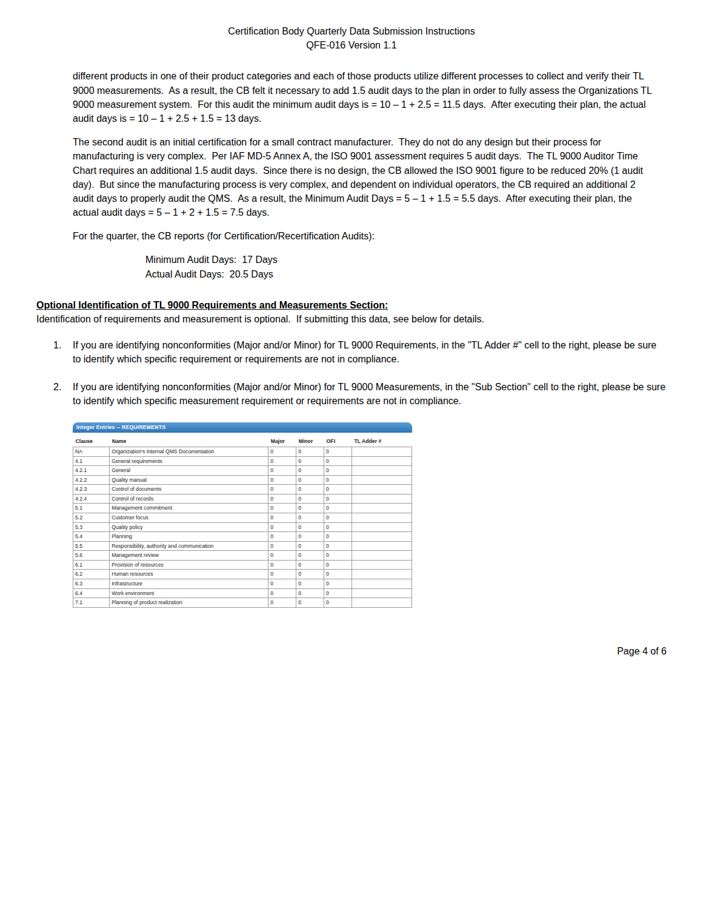Certification Body Quarterly Data Submission Instructions QFE-016 Version 1.1
different products in one of their product categories and each of those products utilize different processes to collect and verify their TL 9000 measurements. As a result, the CB felt it necessary to add 1.5 audit days to the plan in order to fully assess the Organizations TL 9000 measurement system. For this audit the minimum audit days is = 10 – 1 + 2.5 = 11.5 days. After executing their plan, the actual audit days is = 10 – 1 + 2.5 + 1.5 = 13 days.
The second audit is an initial certification for a small contract manufacturer. They do not do any design but their process for manufacturing is very complex. Per IAF MD-5 Annex A, the ISO 9001 assessment requires 5 audit days. The TL 9000 Auditor Time Chart requires an additional 1.5 audit days. Since there is no design, the CB allowed the ISO 9001 figure to be reduced 20% (1 audit day). But since the manufacturing process is very complex, and dependent on individual operators, the CB required an additional 2 audit days to properly audit the QMS. As a result, the Minimum Audit Days = 5 – 1 + 1.5 = 5.5 days. After executing their plan, the actual audit days = 5 – 1 + 2 + 1.5 = 7.5 days.
For the quarter, the CB reports (for Certification/Recertification Audits):
Minimum Audit Days: 17 Days
Actual Audit Days: 20.5 Days
Optional Identification of TL 9000 Requirements and Measurements Section:
Identification of requirements and measurement is optional. If submitting this data, see below for details.
If you are identifying nonconformities (Major and/or Minor) for TL 9000 Requirements, in the "TL Adder #" cell to the right, please be sure to identify which specific requirement or requirements are not in compliance.
If you are identifying nonconformities (Major and/or Minor) for TL 9000 Measurements, in the "Sub Section" cell to the right, please be sure to identify which specific measurement requirement or requirements are not in compliance.
Integer Entries -- REQUIREMENTS
| Clause | Name | Major | Minor | OFI | TL Adder # |
| --- | --- | --- | --- | --- | --- |
| NA | Organization's Internal QMS Documentation | 0 | 0 | 0 | |
| 4.1 | General requirements | 0 | 0 | 0 | |
| 4.2.1 | General | 0 | 0 | 0 | |
| 4.2.2 | Quality manual | 0 | 0 | 0 | |
| 4.2.3 | Control of documents | 0 | 0 | 0 | |
| 4.2.4 | Control of records | 0 | 0 | 0 | |
| 5.1 | Management commitment | 0 | 0 | 0 | |
| 5.2 | Customer focus | 0 | 0 | 0 | |
| 5.3 | Quality policy | 0 | 0 | 0 | |
| 5.4 | Planning | 0 | 0 | 0 | |
| 5.5 | Responsibility, authority and communication | 0 | 0 | 0 | |
| 5.6 | Management review | 0 | 0 | 0 | |
| 6.1 | Provision of resources | 0 | 0 | 0 | |
| 6.2 | Human resources | 0 | 0 | 0 | |
| 6.3 | Infrastructure | 0 | 0 | 0 | |
| 6.4 | Work environment | 0 | 0 | 0 | |
| 7.1 | Planning of product realization | 0 | 0 | 0 | |
Page 4 of 6